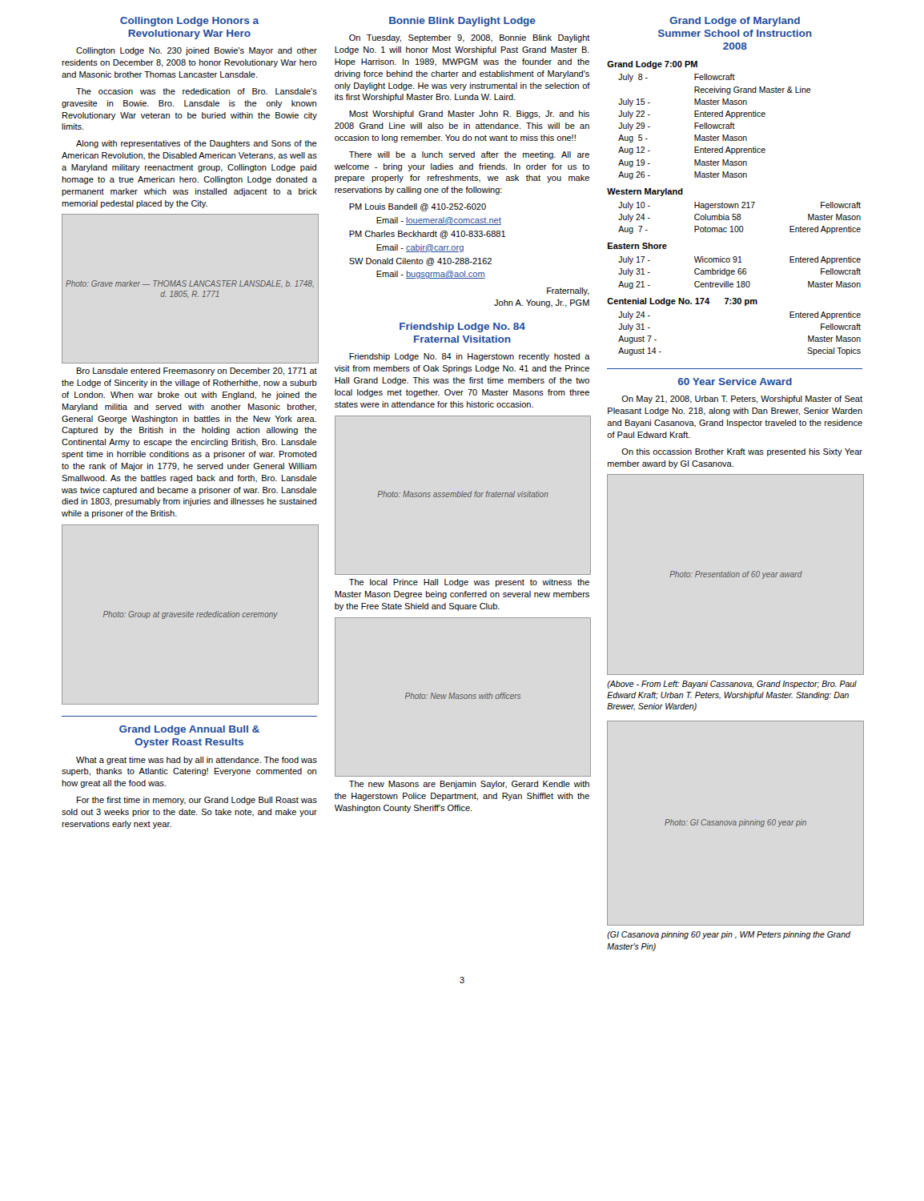Collington Lodge Honors a
Revolutionary War Hero
Collington Lodge No. 230 joined Bowie's Mayor and other residents on December 8, 2008 to honor Revolutionary War hero and Masonic brother Thomas Lancaster Lansdale.
The occasion was the rededication of Bro. Lansdale's gravesite in Bowie. Bro. Lansdale is the only known Revolutionary War veteran to be buried within the Bowie city limits.
Along with representatives of the Daughters and Sons of the American Revolution, the Disabled American Veterans, as well as a Maryland military reenactment group, Collington Lodge paid homage to a true American hero. Collington Lodge donated a permanent marker which was installed adjacent to a brick memorial pedestal placed by the City.
Photo: Grave marker — THOMAS LANCASTER LANSDALE, b. 1748, d. 1805, R. 1771
Bro Lansdale entered Freemasonry on December 20, 1771 at the Lodge of Sincerity in the village of Rotherhithe, now a suburb of London. When war broke out with England, he joined the Maryland militia and served with another Masonic brother, General George Washington in battles in the New York area. Captured by the British in the holding action allowing the Continental Army to escape the encircling British, Bro. Lansdale spent time in horrible conditions as a prisoner of war. Promoted to the rank of Major in 1779, he served under General William Smallwood. As the battles raged back and forth, Bro. Lansdale was twice captured and became a prisoner of war. Bro. Lansdale died in 1803, presumably from injuries and illnesses he sustained while a prisoner of the British.
Photo: Group at gravesite rededication ceremony
Grand Lodge Annual Bull &
Oyster Roast Results
What a great time was had by all in attendance. The food was superb, thanks to Atlantic Catering! Everyone commented on how great all the food was.
For the first time in memory, our Grand Lodge Bull Roast was sold out 3 weeks prior to the date. So take note, and make your reservations early next year.
Bonnie Blink Daylight Lodge
On Tuesday, September 9, 2008, Bonnie Blink Daylight Lodge No. 1 will honor Most Worshipful Past Grand Master B. Hope Harrison. In 1989, MWPGM was the founder and the driving force behind the charter and establishment of Maryland's only Daylight Lodge. He was very instrumental in the selection of its first Worshipful Master Bro. Lunda W. Laird.
Most Worshipful Grand Master John R. Biggs, Jr. and his 2008 Grand Line will also be in attendance. This will be an occasion to long remember. You do not want to miss this one!!
There will be a lunch served after the meeting. All are welcome - bring your ladies and friends. In order for us to prepare properly for refreshments, we ask that you make reservations by calling one of the following:
PM Louis Bandell @ 410-252-6020
Email - louemeral@comcast.net
PM Charles Beckhardt @ 410-833-6881
Email - cabjr@carr.org
SW Donald Cilento @ 410-288-2162
Email - bugsgrma@aol.com
Fraternally,
John A. Young, Jr., PGM
Friendship Lodge No. 84
Fraternal Visitation
Friendship Lodge No. 84 in Hagerstown recently hosted a visit from members of Oak Springs Lodge No. 41 and the Prince Hall Grand Lodge. This was the first time members of the two local lodges met together. Over 70 Master Masons from three states were in attendance for this historic occasion.
Photo: Masons assembled for fraternal visitation
The local Prince Hall Lodge was present to witness the Master Mason Degree being conferred on several new members by the Free State Shield and Square Club.
Photo: New Masons with officers
The new Masons are Benjamin Saylor, Gerard Kendle with the Hagerstown Police Department, and Ryan Shifflet with the Washington County Sheriff's Office.
Grand Lodge of Maryland
Summer School of Instruction
2008
Grand Lodge 7:00 PM
| July 8 - | Fellowcraft |
| | Receiving Grand Master & Line |
| July 15 - | Master Mason |
| July 22 - | Entered Apprentice |
| July 29 - | Fellowcraft |
| Aug 5 - | Master Mason |
| Aug 12 - | Entered Apprentice |
| Aug 19 - | Master Mason |
| Aug 26 - | Master Mason |
Western Maryland
| July 10 - | Hagerstown 217 | Fellowcraft |
| July 24 - | Columbia 58 | Master Mason |
| Aug 7 - | Potomac 100 | Entered Apprentice |
Eastern Shore
| July 17 - | Wicomico 91 | Entered Apprentice |
| July 31 - | Cambridge 66 | Fellowcraft |
| Aug 21 - | Centreville 180 | Master Mason |
Centenial Lodge No. 174 7:30 pm
| July 24 - | Entered Apprentice |
| July 31 - | Fellowcraft |
| August 7 - | Master Mason |
| August 14 - | Special Topics |
60 Year Service Award
On May 21, 2008, Urban T. Peters, Worshipful Master of Seat Pleasant Lodge No. 218, along with Dan Brewer, Senior Warden and Bayani Casanova, Grand Inspector traveled to the residence of Paul Edward Kraft.
On this occassion Brother Kraft was presented his Sixty Year member award by GI Casanova.
Photo: Presentation of 60 year award
(Above - From Left: Bayani Cassanova, Grand Inspector; Bro. Paul Edward Kraft; Urban T. Peters, Worshipful Master. Standing: Dan Brewer, Senior Warden)
Photo: GI Casanova pinning 60 year pin
(GI Casanova pinning 60 year pin , WM Peters pinning the Grand Master's Pin)
3